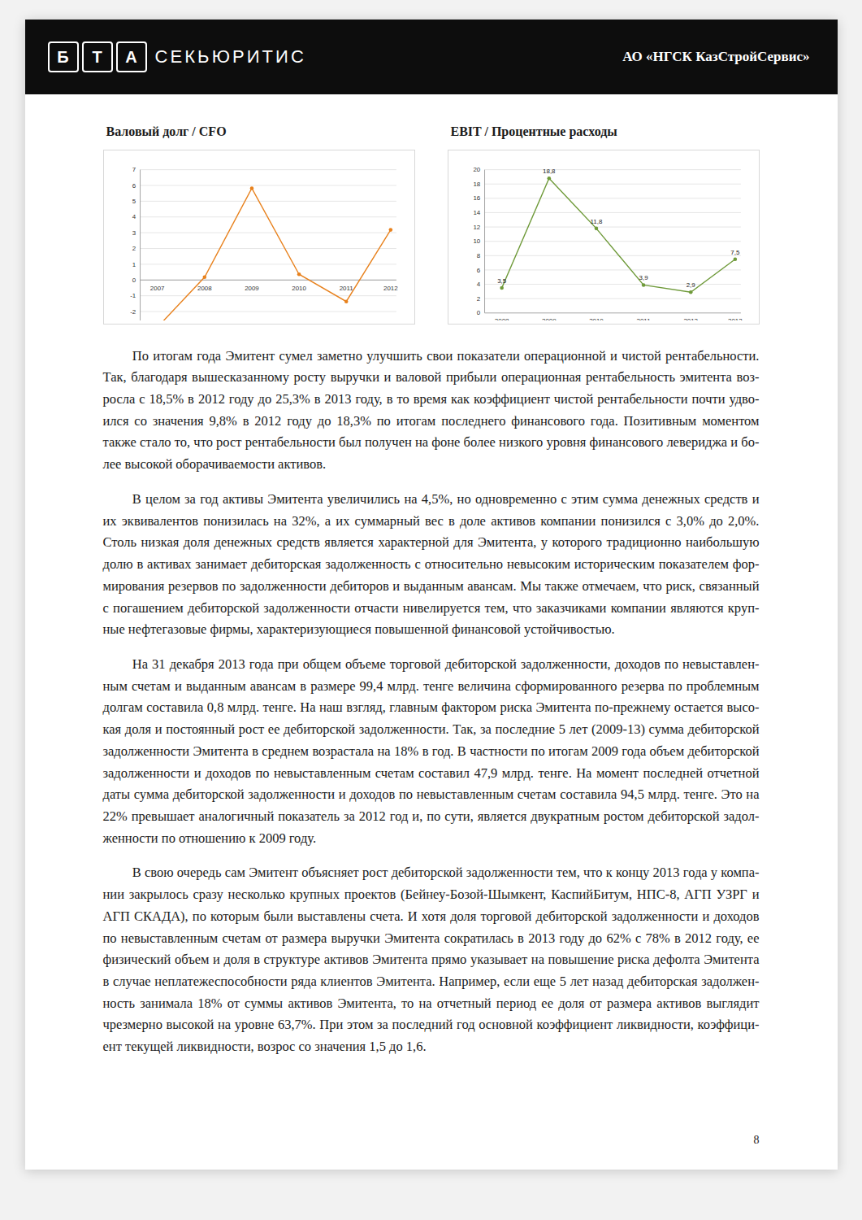БТА Секьюритис
АО «НГСК КазСтройСервис»
Валовый долг / CFO
7 6 5 4 3 2 1 0 -1 -2 -3 2007 2008 2009 2010 2011 2012
EBIT / Процентные расходы
20 18 16 14 12 10 8 6 4 2 0 2008 2009 2010 2011 2012 2013 3,5 18,8 11,8 3,9 2,9 7,5
По итогам года Эмитент сумел заметно улучшить свои показатели операционной и чистой рентабельности. Так, благодаря вышесказанному росту выручки и валовой прибыли операционная рентабельность эмитента возросла с 18,5% в 2012 году до 25,3% в 2013 году, в то время как коэффициент чистой рентабельности почти удвоился со значения 9,8% в 2012 году до 18,3% по итогам последнего финансового года. Позитивным моментом также стало то, что рост рентабельности был получен на фоне более низкого уровня финансового левериджа и более высокой оборачиваемости активов.
В целом за год активы Эмитента увеличились на 4,5%, но одновременно с этим сумма денежных средств и их эквивалентов понизилась на 32%, а их суммарный вес в доле активов компании понизился с 3,0% до 2,0%. Столь низкая доля денежных средств является характерной для Эмитента, у которого традиционно наибольшую долю в активах занимает дебиторская задолженность с относительно невысоким историческим показателем формирования резервов по задолженности дебиторов и выданным авансам. Мы также отмечаем, что риск, связанный с погашением дебиторской задолженности отчасти нивелируется тем, что заказчиками компании являются крупные нефтегазовые фирмы, характеризующиеся повышенной финансовой устойчивостью.
На 31 декабря 2013 года при общем объеме торговой дебиторской задолженности, доходов по невыставленным счетам и выданным авансам в размере 99,4 млрд. тенге величина сформированного резерва по проблемным долгам составила 0,8 млрд. тенге. На наш взгляд, главным фактором риска Эмитента по-прежнему остается высокая доля и постоянный рост ее дебиторской задолженности. Так, за последние 5 лет (2009-13) сумма дебиторской задолженности Эмитента в среднем возрастала на 18% в год. В частности по итогам 2009 года объем дебиторской задолженности и доходов по невыставленным счетам составил 47,9 млрд. тенге. На момент последней отчетной даты сумма дебиторской задолженности и доходов по невыставленным счетам составила 94,5 млрд. тенге. Это на 22% превышает аналогичный показатель за 2012 год и, по сути, является двукратным ростом дебиторской задолженности по отношению к 2009 году.
В свою очередь сам Эмитент объясняет рост дебиторской задолженности тем, что к концу 2013 года у компании закрылось сразу несколько крупных проектов (Бейнеу-Бозой-Шымкент, КаспийБитум, НПС-8, АГП УЗРГ и АГП СКАДА), по которым были выставлены счета. И хотя доля торговой дебиторской задолженности и доходов по невыставленным счетам от размера выручки Эмитента сократилась в 2013 году до 62% с 78% в 2012 году, ее физический объем и доля в структуре активов Эмитента прямо указывает на повышение риска дефолта Эмитента в случае неплатежеспособности ряда клиентов Эмитента. Например, если еще 5 лет назад дебиторская задолженность занимала 18% от суммы активов Эмитента, то на отчетный период ее доля от размера активов выглядит чрезмерно высокой на уровне 63,7%. При этом за последний год основной коэффициент ликвидности, коэффициент текущей ликвидности, возрос со значения 1,5 до 1,6.
8